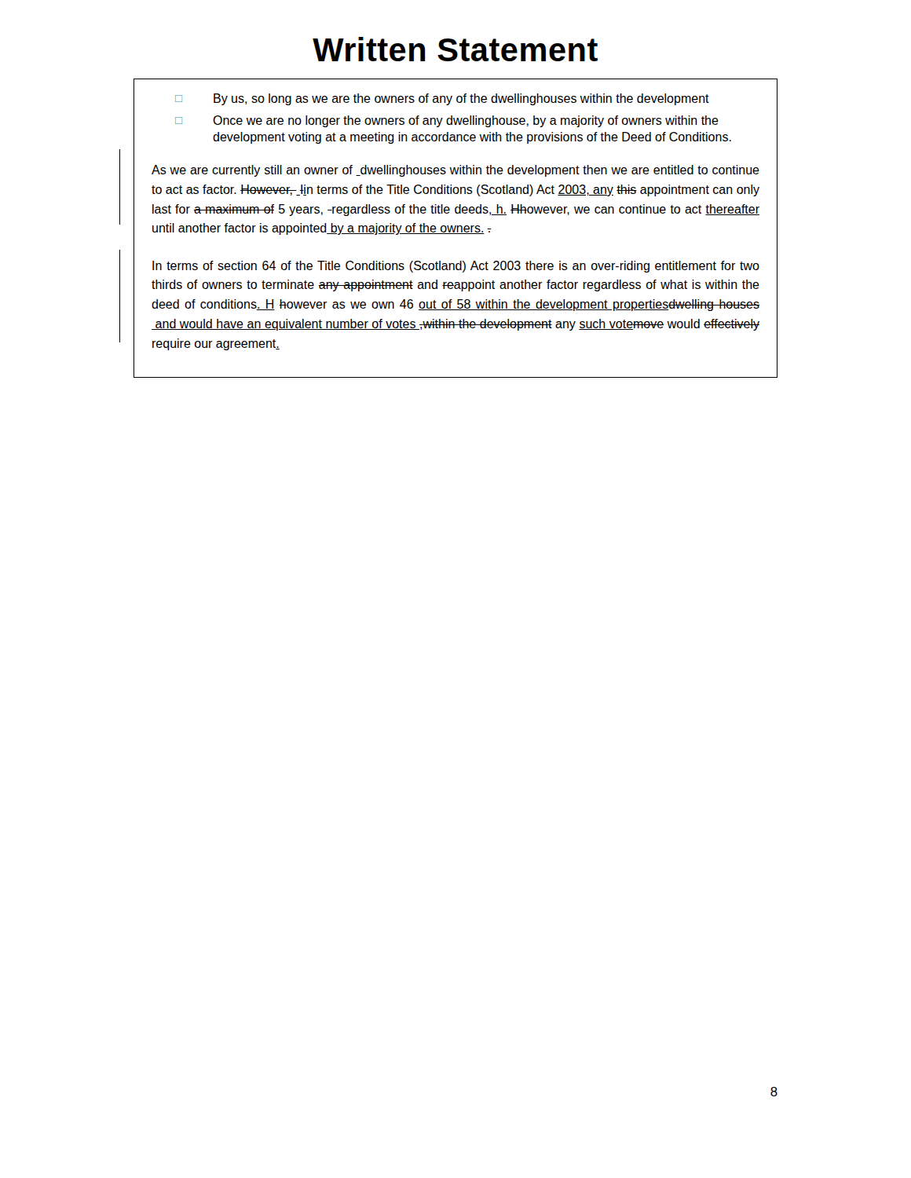Written Statement
By us, so long as we are the owners of any of the dwellinghouses within the development
Once we are no longer the owners of any dwellinghouse, by a majority of owners within the development voting at a meeting in accordance with the provisions of the Deed of Conditions.
As we are currently still an owner of dwellinghouses within the development then we are entitled to continue to act as factor. However, Iin terms of the Title Conditions (Scotland) Act 2003, any this appointment can only last for a maximum of 5 years, regardless of the title deeds, h. Hhowever, we can continue to act thereafter until another factor is appointed by a majority of the owners. .
In terms of section 64 of the Title Conditions (Scotland) Act 2003 there is an over-riding entitlement for two thirds of owners to terminate any appointment and reappoint another factor regardless of what is within the deed of conditions. H however as we own 46 out of 58 within the development propertiesdwelling houses and would have an equivalent number of votes ,within the development any such votemove would effectively require our agreement.
8